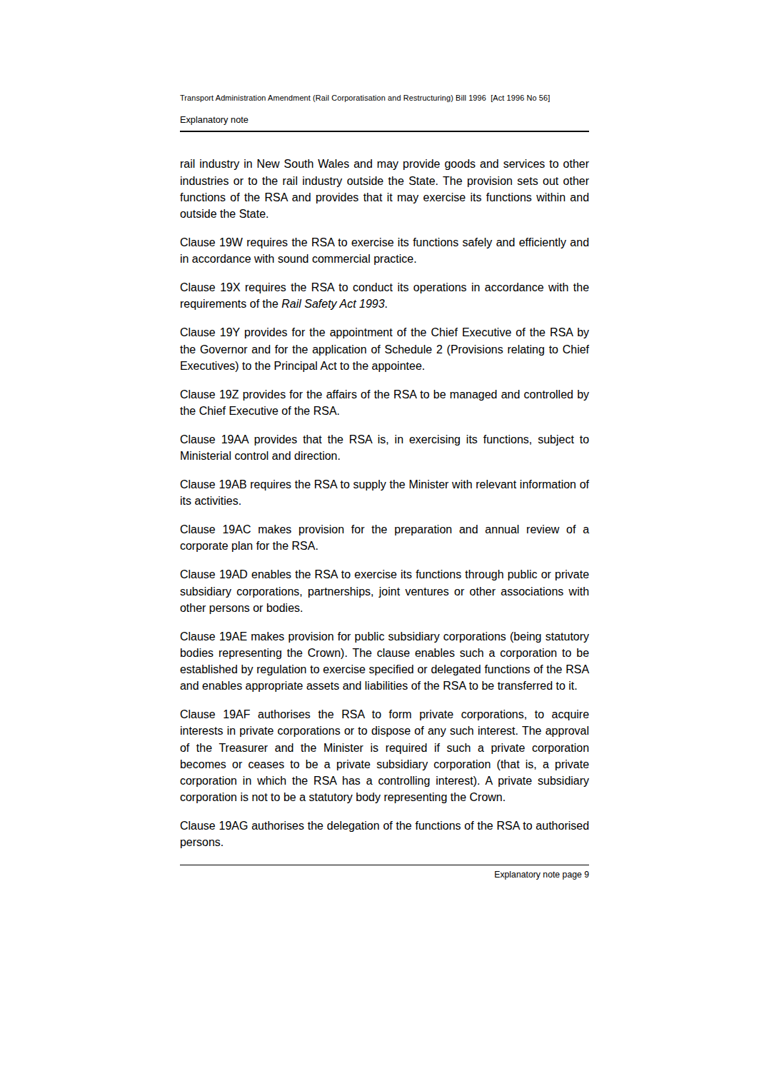Transport Administration Amendment (Rail Corporatisation and Restructuring) Bill 1996 [Act 1996 No 56]
Explanatory note
rail industry in New South Wales and may provide goods and services to other industries or to the rail industry outside the State. The provision sets out other functions of the RSA and provides that it may exercise its functions within and outside the State.
Clause 19W requires the RSA to exercise its functions safely and efficiently and in accordance with sound commercial practice.
Clause 19X requires the RSA to conduct its operations in accordance with the requirements of the Rail Safety Act 1993.
Clause 19Y provides for the appointment of the Chief Executive of the RSA by the Governor and for the application of Schedule 2 (Provisions relating to Chief Executives) to the Principal Act to the appointee.
Clause 19Z provides for the affairs of the RSA to be managed and controlled by the Chief Executive of the RSA.
Clause 19AA provides that the RSA is, in exercising its functions, subject to Ministerial control and direction.
Clause 19AB requires the RSA to supply the Minister with relevant information of its activities.
Clause 19AC makes provision for the preparation and annual review of a corporate plan for the RSA.
Clause 19AD enables the RSA to exercise its functions through public or private subsidiary corporations, partnerships, joint ventures or other associations with other persons or bodies.
Clause 19AE makes provision for public subsidiary corporations (being statutory bodies representing the Crown). The clause enables such a corporation to be established by regulation to exercise specified or delegated functions of the RSA and enables appropriate assets and liabilities of the RSA to be transferred to it.
Clause 19AF authorises the RSA to form private corporations, to acquire interests in private corporations or to dispose of any such interest. The approval of the Treasurer and the Minister is required if such a private corporation becomes or ceases to be a private subsidiary corporation (that is, a private corporation in which the RSA has a controlling interest). A private subsidiary corporation is not to be a statutory body representing the Crown.
Clause 19AG authorises the delegation of the functions of the RSA to authorised persons.
Explanatory note page 9